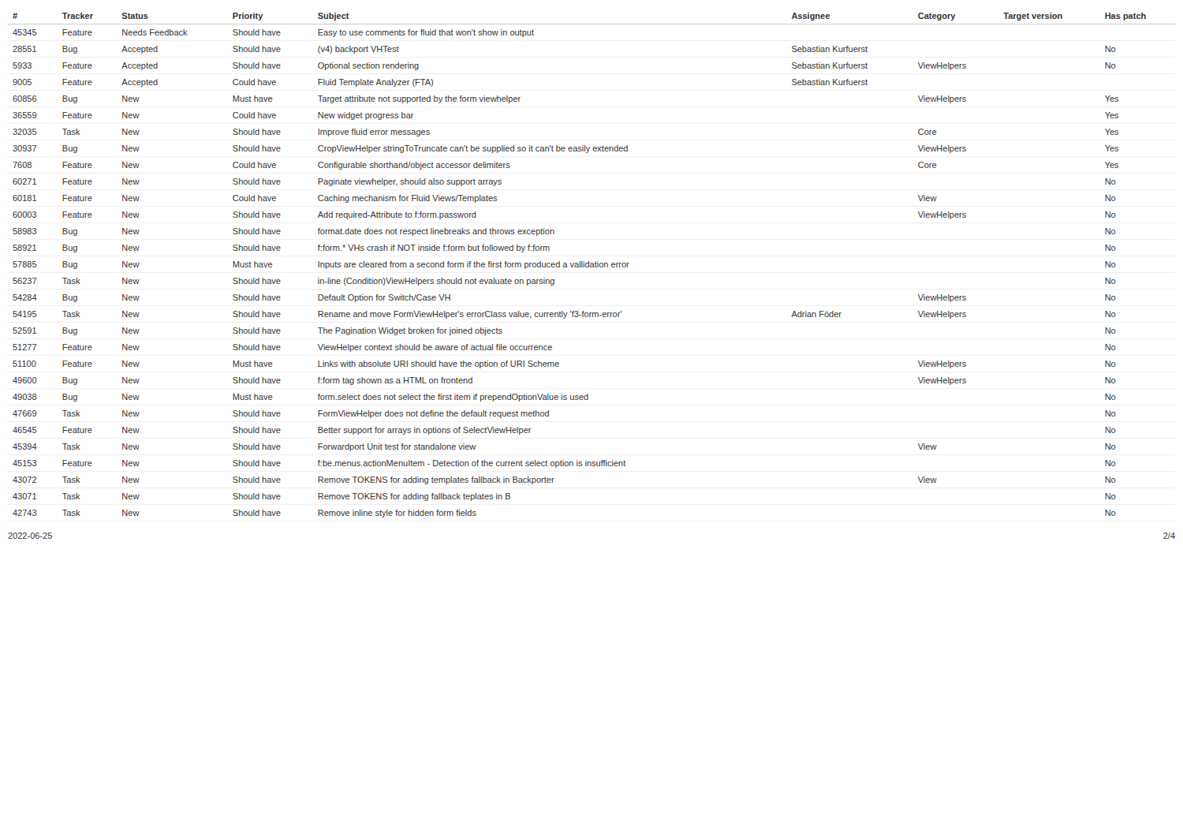| # | Tracker | Status | Priority | Subject | Assignee | Category | Target version | Has patch |
| --- | --- | --- | --- | --- | --- | --- | --- | --- |
| 45345 | Feature | Needs Feedback | Should have | Easy to use comments for fluid that won't show in output | | | | |
| 28551 | Bug | Accepted | Should have | (v4) backport VHTest | Sebastian Kurfuerst | | | No |
| 5933 | Feature | Accepted | Should have | Optional section rendering | Sebastian Kurfuerst | ViewHelpers | | No |
| 9005 | Feature | Accepted | Could have | Fluid Template Analyzer (FTA) | Sebastian Kurfuerst | | | |
| 60856 | Bug | New | Must have | Target attribute not supported by the form viewhelper | | ViewHelpers | | Yes |
| 36559 | Feature | New | Could have | New widget progress bar | | | | Yes |
| 32035 | Task | New | Should have | Improve fluid error messages | | Core | | Yes |
| 30937 | Bug | New | Should have | CropViewHelper stringToTruncate can't be supplied so it can't be easily extended | | ViewHelpers | | Yes |
| 7608 | Feature | New | Could have | Configurable shorthand/object accessor delimiters | | Core | | Yes |
| 60271 | Feature | New | Should have | Paginate viewhelper, should also support arrays | | | | No |
| 60181 | Feature | New | Could have | Caching mechanism for Fluid Views/Templates | | View | | No |
| 60003 | Feature | New | Should have | Add required-Attribute to f:form.password | | ViewHelpers | | No |
| 58983 | Bug | New | Should have | format.date does not respect linebreaks and throws exception | | | | No |
| 58921 | Bug | New | Should have | f:form.* VHs crash if NOT inside f:form but followed by f:form | | | | No |
| 57885 | Bug | New | Must have | Inputs are cleared from a second form if the first form produced a vallidation error | | | | No |
| 56237 | Task | New | Should have | in-line (Condition)ViewHelpers should not evaluate on parsing | | | | No |
| 54284 | Bug | New | Should have | Default Option for Switch/Case VH | | ViewHelpers | | No |
| 54195 | Task | New | Should have | Rename and move FormViewHelper's errorClass value, currently 'f3-form-error' | Adrian Föder | ViewHelpers | | No |
| 52591 | Bug | New | Should have | The Pagination Widget broken for joined objects | | | | No |
| 51277 | Feature | New | Should have | ViewHelper context should be aware of actual file occurrence | | | | No |
| 51100 | Feature | New | Must have | Links with absolute URI should have the option of URI Scheme | | ViewHelpers | | No |
| 49600 | Bug | New | Should have | f:form tag shown as a HTML on frontend | | ViewHelpers | | No |
| 49038 | Bug | New | Must have | form.select does not select the first item if prependOptionValue is used | | | | No |
| 47669 | Task | New | Should have | FormViewHelper does not define the default request method | | | | No |
| 46545 | Feature | New | Should have | Better support for arrays in options of SelectViewHelper | | | | No |
| 45394 | Task | New | Should have | Forwardport Unit test for standalone view | | View | | No |
| 45153 | Feature | New | Should have | f:be.menus.actionMenuItem - Detection of the current select option is insufficient | | | | No |
| 43072 | Task | New | Should have | Remove TOKENS for adding templates fallback in Backporter | | View | | No |
| 43071 | Task | New | Should have | Remove TOKENS for adding fallback teplates in B | | | | No |
| 42743 | Task | New | Should have | Remove inline style for hidden form fields | | | | No |
2022-06-25 2/4